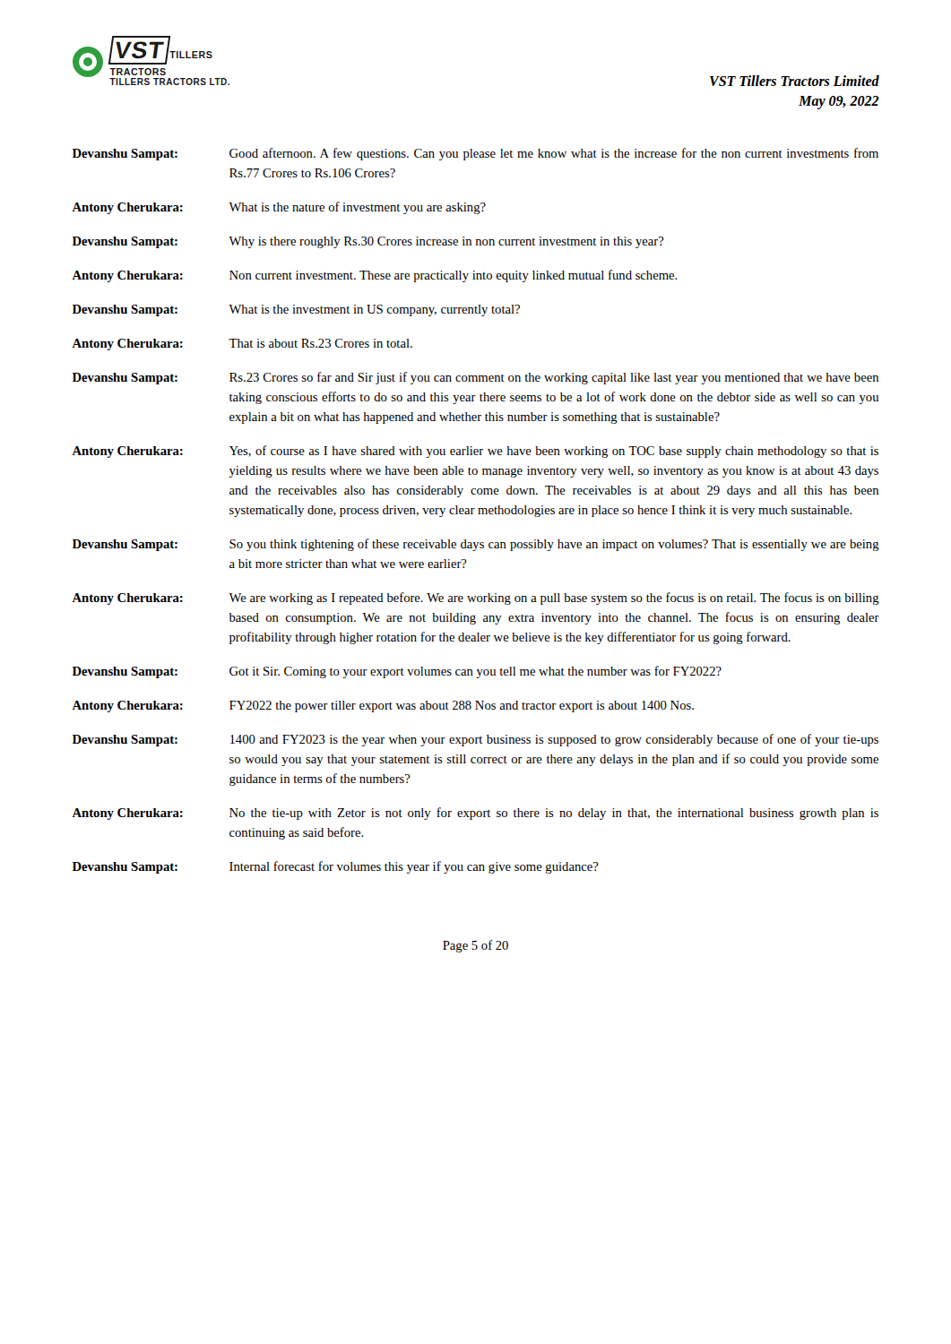VST TILLERS
TRACTORS
TILLERS TRACTORS LTD.
VST Tillers Tractors Limited
May 09, 2022
| Devanshu Sampat: | Good afternoon. A few questions. Can you please let me know what is the increase for the non current investments from Rs.77 Crores to Rs.106 Crores? |
| Antony Cherukara: | What is the nature of investment you are asking? |
| Devanshu Sampat: | Why is there roughly Rs.30 Crores increase in non current investment in this year? |
| Antony Cherukara: | Non current investment. These are practically into equity linked mutual fund scheme. |
| Devanshu Sampat: | What is the investment in US company, currently total? |
| Antony Cherukara: | That is about Rs.23 Crores in total. |
| Devanshu Sampat: | Rs.23 Crores so far and Sir just if you can comment on the working capital like last year you mentioned that we have been taking conscious efforts to do so and this year there seems to be a lot of work done on the debtor side as well so can you explain a bit on what has happened and whether this number is something that is sustainable? |
| Antony Cherukara: | Yes, of course as I have shared with you earlier we have been working on TOC base supply chain methodology so that is yielding us results where we have been able to manage inventory very well, so inventory as you know is at about 43 days and the receivables also has considerably come down. The receivables is at about 29 days and all this has been systematically done, process driven, very clear methodologies are in place so hence I think it is very much sustainable. |
| Devanshu Sampat: | So you think tightening of these receivable days can possibly have an impact on volumes? That is essentially we are being a bit more stricter than what we were earlier? |
| Antony Cherukara: | We are working as I repeated before. We are working on a pull base system so the focus is on retail. The focus is on billing based on consumption. We are not building any extra inventory into the channel. The focus is on ensuring dealer profitability through higher rotation for the dealer we believe is the key differentiator for us going forward. |
| Devanshu Sampat: | Got it Sir. Coming to your export volumes can you tell me what the number was for FY2022? |
| Antony Cherukara: | FY2022 the power tiller export was about 288 Nos and tractor export is about 1400 Nos. |
| Devanshu Sampat: | 1400 and FY2023 is the year when your export business is supposed to grow considerably because of one of your tie-ups so would you say that your statement is still correct or are there any delays in the plan and if so could you provide some guidance in terms of the numbers? |
| Antony Cherukara: | No the tie-up with Zetor is not only for export so there is no delay in that, the international business growth plan is continuing as said before. |
| Devanshu Sampat: | Internal forecast for volumes this year if you can give some guidance? |
Page 5 of 20